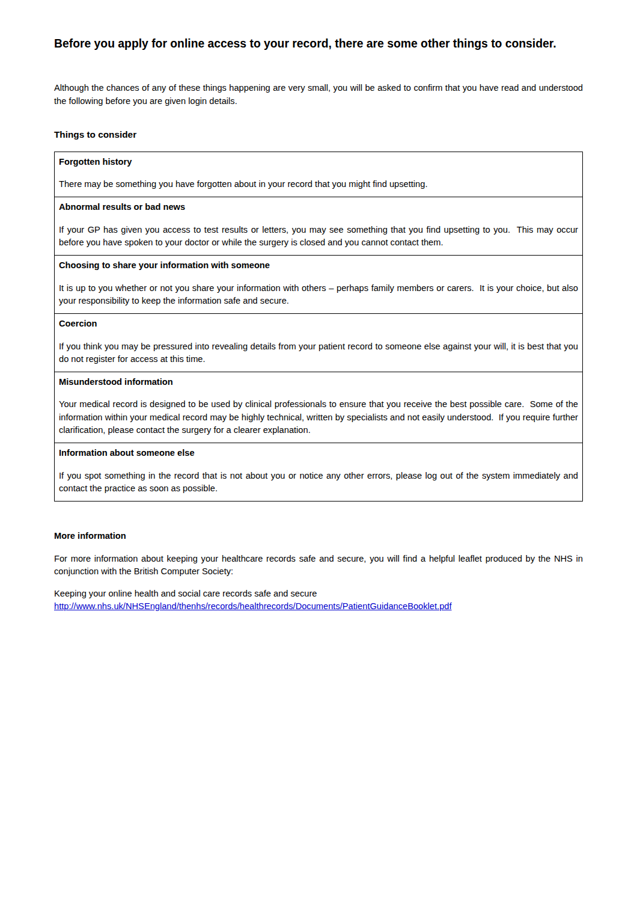Before you apply for online access to your record, there are some other things to consider.
Although the chances of any of these things happening are very small, you will be asked to confirm that you have read and understood the following before you are given login details.
Things to consider
| Forgotten history There may be something you have forgotten about in your record that you might find upsetting. |
| Abnormal results or bad news If your GP has given you access to test results or letters, you may see something that you find upsetting to you. This may occur before you have spoken to your doctor or while the surgery is closed and you cannot contact them. |
| Choosing to share your information with someone It is up to you whether or not you share your information with others – perhaps family members or carers. It is your choice, but also your responsibility to keep the information safe and secure. |
| Coercion If you think you may be pressured into revealing details from your patient record to someone else against your will, it is best that you do not register for access at this time. |
| Misunderstood information Your medical record is designed to be used by clinical professionals to ensure that you receive the best possible care. Some of the information within your medical record may be highly technical, written by specialists and not easily understood. If you require further clarification, please contact the surgery for a clearer explanation. |
| Information about someone else If you spot something in the record that is not about you or notice any other errors, please log out of the system immediately and contact the practice as soon as possible. |
More information
For more information about keeping your healthcare records safe and secure, you will find a helpful leaflet produced by the NHS in conjunction with the British Computer Society:
Keeping your online health and social care records safe and secure
http://www.nhs.uk/NHSEngland/thenhs/records/healthrecords/Documents/PatientGuidanceBooklet.pdf